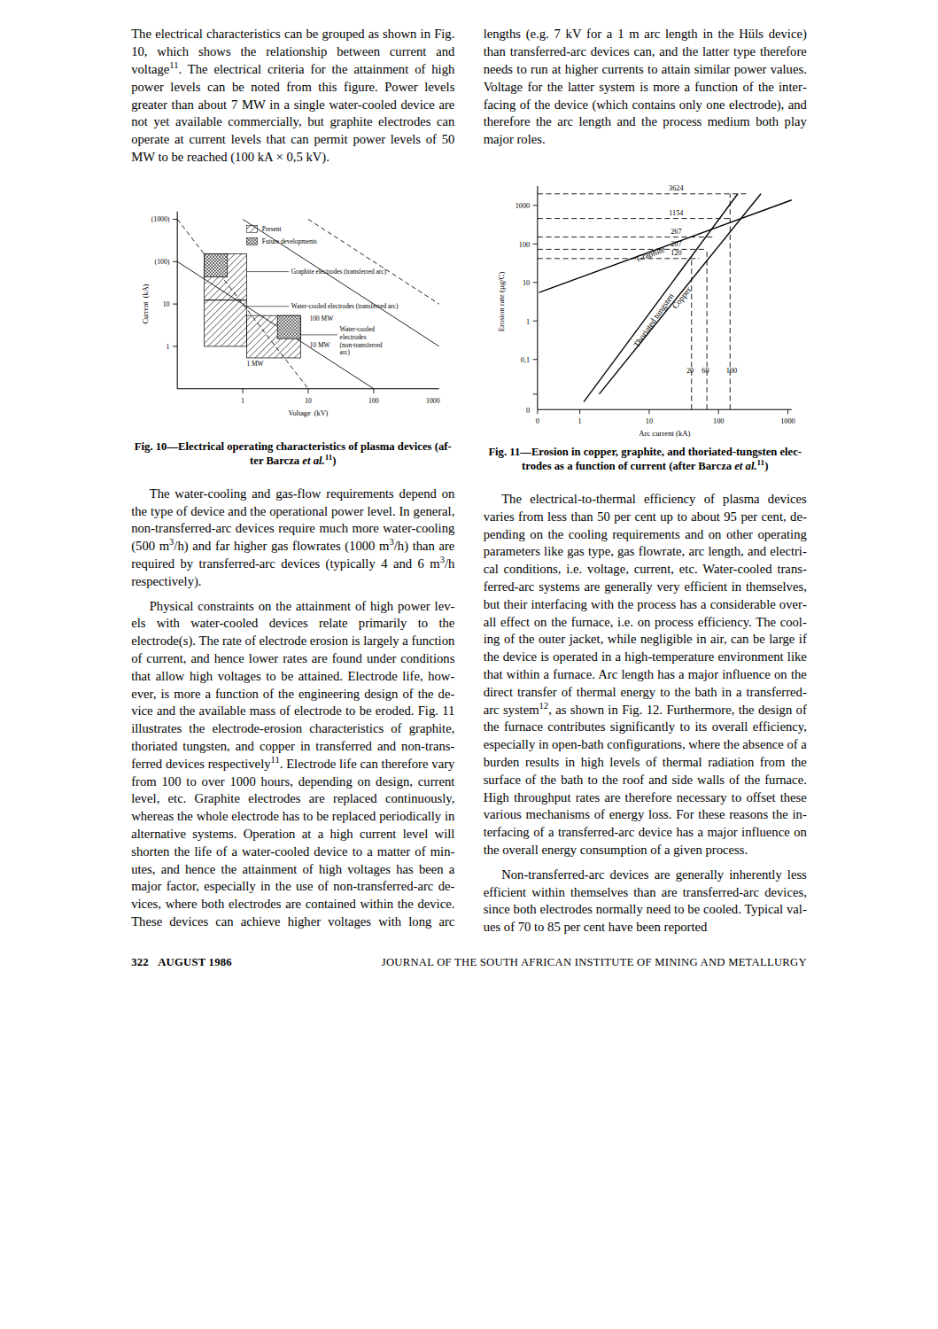The electrical characteristics can be grouped as shown in Fig. 10, which shows the relationship between current and voltage11. The electrical criteria for the attainment of high power levels can be noted from this figure. Power levels greater than about 7 MW in a single water-cooled device are not yet available commercially, but graphite electrodes can operate at current levels that can permit power levels of 50 MW to be reached (100 kA × 0,5 kV).
Figure 10: Electrical operating characteristics of plasma devices Log-log plot of current in kiloamperes versus voltage in kilovolts showing hatched regions for present and future developments for graphite electrodes (transferred arc), water-cooled electrodes (transferred arc), and water-cooled electrodes (non-transferred arc), with constant power lines at 1 MW, 10 MW and 100 MW. 1 10 100 1000 Voltage (kV) 1 10 (100) (1000) Current (kA) Present Future developments Graphite electrodes (transferred arc) Water-cooled electrodes (transferred arc) 100 MW Water-cooled electrodes (non-transferred arc) 10 MW 1 MW
Fig. 10—Electrical operating characteristics of plasma devices (after Barcza et al.11)
The water-cooling and gas-flow requirements depend on the type of device and the operational power level. In general, non-transferred-arc devices require much more water-cooling (500 m3/h) and far higher gas flowrates (1000 m3/h) than are required by transferred-arc devices (typically 4 and 6 m3/h respectively).
Physical constraints on the attainment of high power levels with water-cooled devices relate primarily to the electrode(s). The rate of electrode erosion is largely a function of current, and hence lower rates are found under conditions that allow high voltages to be attained. Electrode life, however, is more a function of the engineering design of the device and the available mass of electrode to be eroded. Fig. 11 illustrates the electrode-erosion characteristics of graphite, thoriated tungsten, and copper in transferred and non-transferred devices respectively11. Electrode life can therefore vary from 100 to over 1000 hours, depending on design, current level, etc. Graphite electrodes are replaced continuously, whereas the whole electrode has to be replaced periodically in alternative systems. Operation at a high current level will shorten the life of a water-cooled device to a matter of minutes, and hence the attainment of high voltages has been a major factor, especially in the use of non-transferred-arc devices, where both electrodes are contained within the device. These devices can achieve higher voltages with long arc lengths (e.g. 7 kV for a 1 m arc length in the Hüls device) than transferred-arc devices can, and the latter type therefore needs to run at higher currents to attain similar power values. Voltage for the latter system is more a function of the interfacing of the device (which contains only one electrode), and therefore the arc length and the process medium both play major roles.
Figure 11: Erosion in copper, graphite, and thoriated-tungsten electrodes as a function of current Semi-log plot of erosion rate in micrograms per coulomb versus arc current in kiloamperes, with three straight lines labelled Graphite, Copper and Thoriated tungsten. Dashed guide lines mark erosion values 120, 207, 267, 1154 and 3624 and currents 20, 60 and 100 kA. 0 1 10 100 1000 Arc current (kA) 0 0,1 1 10 100 1000 Erosion rate (µg/C) 3624 1154 267 207 120 20 60 100 Graphite Copper Thoriated tungsten
Fig. 11—Erosion in copper, graphite, and thoriated-tungsten electrodes as a function of current (after Barcza et al.11)
The electrical-to-thermal efficiency of plasma devices varies from less than 50 per cent up to about 95 per cent, depending on the cooling requirements and on other operating parameters like gas type, gas flowrate, arc length, and electrical conditions, i.e. voltage, current, etc. Water-cooled transferred-arc systems are generally very efficient in themselves, but their interfacing with the process has a considerable overall effect on the furnace, i.e. on process efficiency. The cooling of the outer jacket, while negligible in air, can be large if the device is operated in a high-temperature environment like that within a furnace. Arc length has a major influence on the direct transfer of thermal energy to the bath in a transferred-arc system12, as shown in Fig. 12. Furthermore, the design of the furnace contributes significantly to its overall efficiency, especially in open-bath configurations, where the absence of a burden results in high levels of thermal radiation from the surface of the bath to the roof and side walls of the furnace. High throughput rates are therefore necessary to offset these various mechanisms of energy loss. For these reasons the interfacing of a transferred-arc device has a major influence on the overall energy consumption of a given process.
Non-transferred-arc devices are generally inherently less efficient within themselves than are transferred-arc devices, since both electrodes normally need to be cooled. Typical values of 70 to 85 per cent have been reported
322 AUGUST 1986
Journal of the South African Institute of Mining and Metallurgy